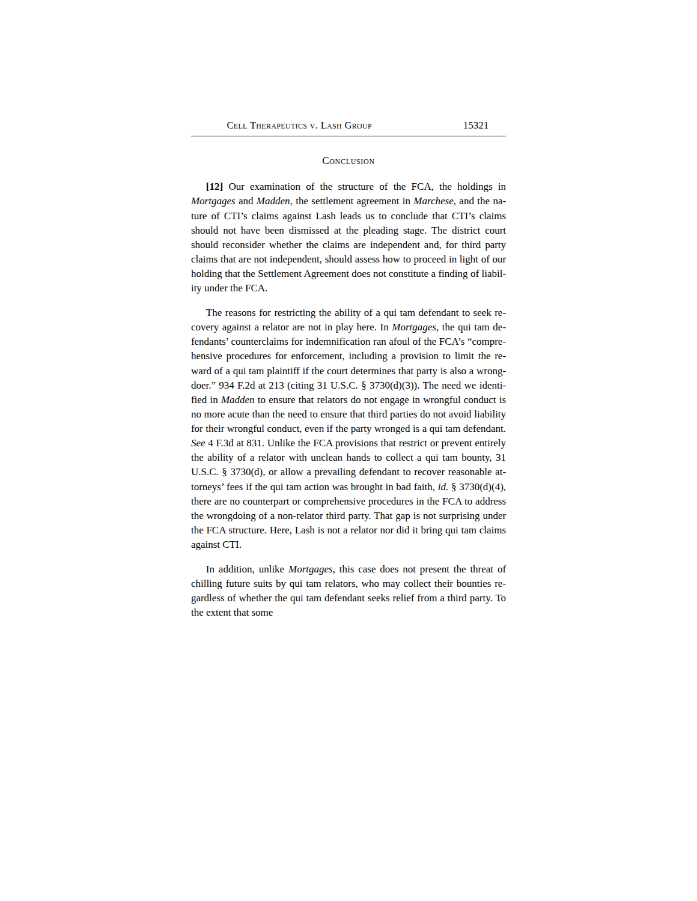Cell Therapeutics v. Lash Group 15321
Conclusion
[12] Our examination of the structure of the FCA, the holdings in Mortgages and Madden, the settlement agreement in Marchese, and the nature of CTI’s claims against Lash leads us to conclude that CTI’s claims should not have been dismissed at the pleading stage. The district court should reconsider whether the claims are independent and, for third party claims that are not independent, should assess how to proceed in light of our holding that the Settlement Agreement does not constitute a finding of liability under the FCA.
The reasons for restricting the ability of a qui tam defendant to seek recovery against a relator are not in play here. In Mortgages, the qui tam defendants’ counterclaims for indemnification ran afoul of the FCA’s “comprehensive procedures for enforcement, including a provision to limit the reward of a qui tam plaintiff if the court determines that party is also a wrongdoer.” 934 F.2d at 213 (citing 31 U.S.C. § 3730(d)(3)). The need we identified in Madden to ensure that relators do not engage in wrongful conduct is no more acute than the need to ensure that third parties do not avoid liability for their wrongful conduct, even if the party wronged is a qui tam defendant. See 4 F.3d at 831. Unlike the FCA provisions that restrict or prevent entirely the ability of a relator with unclean hands to collect a qui tam bounty, 31 U.S.C. § 3730(d), or allow a prevailing defendant to recover reasonable attorneys’ fees if the qui tam action was brought in bad faith, id. § 3730(d)(4), there are no counterpart or comprehensive procedures in the FCA to address the wrongdoing of a non-relator third party. That gap is not surprising under the FCA structure. Here, Lash is not a relator nor did it bring qui tam claims against CTI.
In addition, unlike Mortgages, this case does not present the threat of chilling future suits by qui tam relators, who may collect their bounties regardless of whether the qui tam defendant seeks relief from a third party. To the extent that some